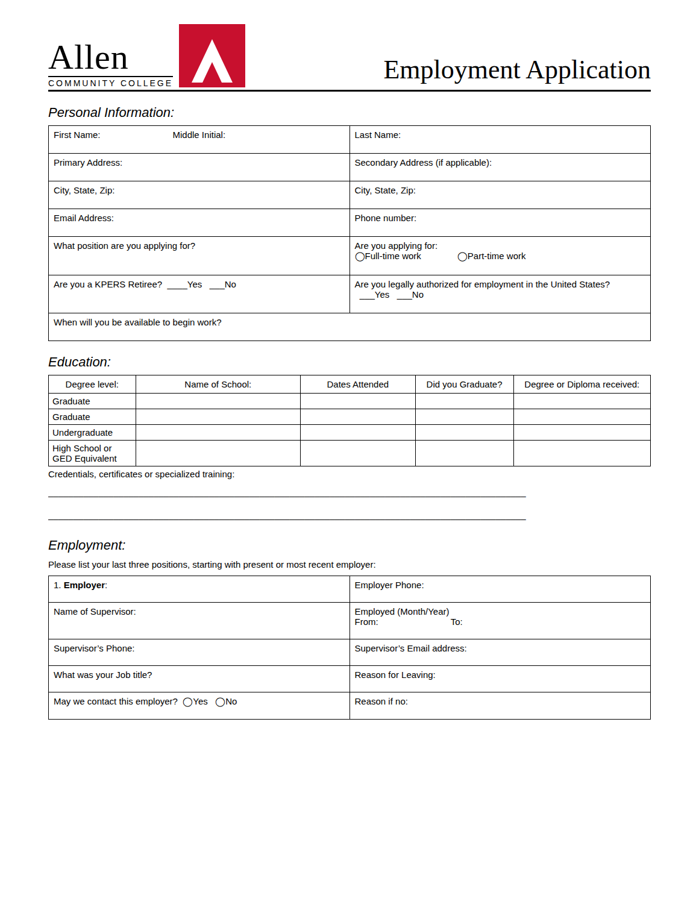Allen COMMUNITY COLLEGE
Employment Application
Personal Information:
| First Name: Middle Initial: | Last Name: |
| Primary Address: | Secondary Address (if applicable): |
| City, State, Zip: | City, State, Zip: |
| Email Address: | Phone number: |
| What position are you applying for? | Are you applying for: ◯ Full-time work ◯ Part-time work |
| Are you a KPERS Retiree? ____Yes ___No | Are you legally authorized for employment in the United States? ___Yes ___No |
| When will you be available to begin work? |
Education:
| Degree level: | Name of School: | Dates Attended | Did you Graduate? | Degree or Diploma received: |
| --- | --- | --- | --- | --- |
| Graduate | | | | |
| Graduate | | | | |
| Undergraduate | | | | |
| High School or GED Equivalent | | | | |
Credentials, certificates or specialized training:
_______________________________________________________________________________________________
_______________________________________________________________________________________________
Employment:
Please list your last three positions, starting with present or most recent employer:
| 1. Employer : | Employer Phone: |
| Name of Supervisor: | Employed (Month/Year) From: To: |
| Supervisor’s Phone: | Supervisor’s Email address: |
| What was your Job title? | Reason for Leaving: |
| May we contact this employer? ◯ Yes ◯ No | Reason if no: |